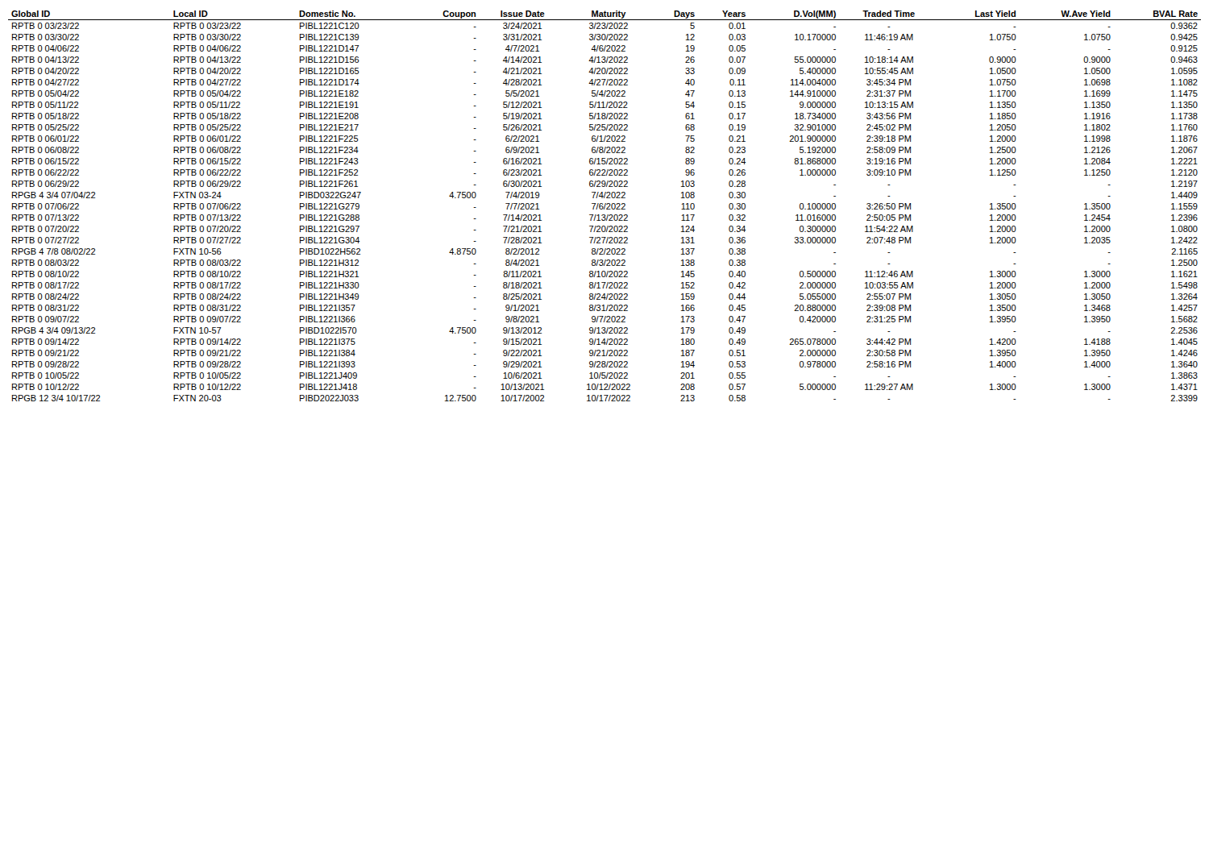| Global ID | Local ID | Domestic No. | Coupon | Issue Date | Maturity | Days | Years | D.Vol(MM) | Traded Time | Last Yield | W.Ave Yield | BVAL Rate |
| --- | --- | --- | --- | --- | --- | --- | --- | --- | --- | --- | --- | --- |
| RPTB 0 03/23/22 | RPTB 0 03/23/22 | PIBL1221C120 | - | 3/24/2021 | 3/23/2022 | 5 | 0.01 | - | - | - | - | 0.9362 |
| RPTB 0 03/30/22 | RPTB 0 03/30/22 | PIBL1221C139 | - | 3/31/2021 | 3/30/2022 | 12 | 0.03 | 10.170000 | 11:46:19 AM | 1.0750 | 1.0750 | 0.9425 |
| RPTB 0 04/06/22 | RPTB 0 04/06/22 | PIBL1221D147 | - | 4/7/2021 | 4/6/2022 | 19 | 0.05 | - | - | - | - | 0.9125 |
| RPTB 0 04/13/22 | RPTB 0 04/13/22 | PIBL1221D156 | - | 4/14/2021 | 4/13/2022 | 26 | 0.07 | 55.000000 | 10:18:14 AM | 0.9000 | 0.9000 | 0.9463 |
| RPTB 0 04/20/22 | RPTB 0 04/20/22 | PIBL1221D165 | - | 4/21/2021 | 4/20/2022 | 33 | 0.09 | 5.400000 | 10:55:45 AM | 1.0500 | 1.0500 | 1.0595 |
| RPTB 0 04/27/22 | RPTB 0 04/27/22 | PIBL1221D174 | - | 4/28/2021 | 4/27/2022 | 40 | 0.11 | 114.004000 | 3:45:34 PM | 1.0750 | 1.0698 | 1.1082 |
| RPTB 0 05/04/22 | RPTB 0 05/04/22 | PIBL1221E182 | - | 5/5/2021 | 5/4/2022 | 47 | 0.13 | 144.910000 | 2:31:37 PM | 1.1700 | 1.1699 | 1.1475 |
| RPTB 0 05/11/22 | RPTB 0 05/11/22 | PIBL1221E191 | - | 5/12/2021 | 5/11/2022 | 54 | 0.15 | 9.000000 | 10:13:15 AM | 1.1350 | 1.1350 | 1.1350 |
| RPTB 0 05/18/22 | RPTB 0 05/18/22 | PIBL1221E208 | - | 5/19/2021 | 5/18/2022 | 61 | 0.17 | 18.734000 | 3:43:56 PM | 1.1850 | 1.1916 | 1.1738 |
| RPTB 0 05/25/22 | RPTB 0 05/25/22 | PIBL1221E217 | - | 5/26/2021 | 5/25/2022 | 68 | 0.19 | 32.901000 | 2:45:02 PM | 1.2050 | 1.1802 | 1.1760 |
| RPTB 0 06/01/22 | RPTB 0 06/01/22 | PIBL1221F225 | - | 6/2/2021 | 6/1/2022 | 75 | 0.21 | 201.900000 | 2:39:18 PM | 1.2000 | 1.1998 | 1.1876 |
| RPTB 0 06/08/22 | RPTB 0 06/08/22 | PIBL1221F234 | - | 6/9/2021 | 6/8/2022 | 82 | 0.23 | 5.192000 | 2:58:09 PM | 1.2500 | 1.2126 | 1.2067 |
| RPTB 0 06/15/22 | RPTB 0 06/15/22 | PIBL1221F243 | - | 6/16/2021 | 6/15/2022 | 89 | 0.24 | 81.868000 | 3:19:16 PM | 1.2000 | 1.2084 | 1.2221 |
| RPTB 0 06/22/22 | RPTB 0 06/22/22 | PIBL1221F252 | - | 6/23/2021 | 6/22/2022 | 96 | 0.26 | 1.000000 | 3:09:10 PM | 1.1250 | 1.1250 | 1.2120 |
| RPTB 0 06/29/22 | RPTB 0 06/29/22 | PIBL1221F261 | - | 6/30/2021 | 6/29/2022 | 103 | 0.28 | - | - | - | - | 1.2197 |
| RPGB 4 3/4 07/04/22 | FXTN 03-24 | PIBD0322G247 | 4.7500 | 7/4/2019 | 7/4/2022 | 108 | 0.30 | - | - | - | - | 1.4409 |
| RPTB 0 07/06/22 | RPTB 0 07/06/22 | PIBL1221G279 | - | 7/7/2021 | 7/6/2022 | 110 | 0.30 | 0.100000 | 3:26:50 PM | 1.3500 | 1.3500 | 1.1559 |
| RPTB 0 07/13/22 | RPTB 0 07/13/22 | PIBL1221G288 | - | 7/14/2021 | 7/13/2022 | 117 | 0.32 | 11.016000 | 2:50:05 PM | 1.2000 | 1.2454 | 1.2396 |
| RPTB 0 07/20/22 | RPTB 0 07/20/22 | PIBL1221G297 | - | 7/21/2021 | 7/20/2022 | 124 | 0.34 | 0.300000 | 11:54:22 AM | 1.2000 | 1.2000 | 1.0800 |
| RPTB 0 07/27/22 | RPTB 0 07/27/22 | PIBL1221G304 | - | 7/28/2021 | 7/27/2022 | 131 | 0.36 | 33.000000 | 2:07:48 PM | 1.2000 | 1.2035 | 1.2422 |
| RPGB 4 7/8 08/02/22 | FXTN 10-56 | PIBD1022H562 | 4.8750 | 8/2/2012 | 8/2/2022 | 137 | 0.38 | - | - | - | - | 2.1165 |
| RPTB 0 08/03/22 | RPTB 0 08/03/22 | PIBL1221H312 | - | 8/4/2021 | 8/3/2022 | 138 | 0.38 | - | - | - | - | 1.2500 |
| RPTB 0 08/10/22 | RPTB 0 08/10/22 | PIBL1221H321 | - | 8/11/2021 | 8/10/2022 | 145 | 0.40 | 0.500000 | 11:12:46 AM | 1.3000 | 1.3000 | 1.1621 |
| RPTB 0 08/17/22 | RPTB 0 08/17/22 | PIBL1221H330 | - | 8/18/2021 | 8/17/2022 | 152 | 0.42 | 2.000000 | 10:03:55 AM | 1.2000 | 1.2000 | 1.5498 |
| RPTB 0 08/24/22 | RPTB 0 08/24/22 | PIBL1221H349 | - | 8/25/2021 | 8/24/2022 | 159 | 0.44 | 5.055000 | 2:55:07 PM | 1.3050 | 1.3050 | 1.3264 |
| RPTB 0 08/31/22 | RPTB 0 08/31/22 | PIBL1221I357 | - | 9/1/2021 | 8/31/2022 | 166 | 0.45 | 20.880000 | 2:39:08 PM | 1.3500 | 1.3468 | 1.4257 |
| RPTB 0 09/07/22 | RPTB 0 09/07/22 | PIBL1221I366 | - | 9/8/2021 | 9/7/2022 | 173 | 0.47 | 0.420000 | 2:31:25 PM | 1.3950 | 1.3950 | 1.5682 |
| RPGB 4 3/4 09/13/22 | FXTN 10-57 | PIBD1022I570 | 4.7500 | 9/13/2012 | 9/13/2022 | 179 | 0.49 | - | - | - | - | 2.2536 |
| RPTB 0 09/14/22 | RPTB 0 09/14/22 | PIBL1221I375 | - | 9/15/2021 | 9/14/2022 | 180 | 0.49 | 265.078000 | 3:44:42 PM | 1.4200 | 1.4188 | 1.4045 |
| RPTB 0 09/21/22 | RPTB 0 09/21/22 | PIBL1221I384 | - | 9/22/2021 | 9/21/2022 | 187 | 0.51 | 2.000000 | 2:30:58 PM | 1.3950 | 1.3950 | 1.4246 |
| RPTB 0 09/28/22 | RPTB 0 09/28/22 | PIBL1221I393 | - | 9/29/2021 | 9/28/2022 | 194 | 0.53 | 0.978000 | 2:58:16 PM | 1.4000 | 1.4000 | 1.3640 |
| RPTB 0 10/05/22 | RPTB 0 10/05/22 | PIBL1221J409 | - | 10/6/2021 | 10/5/2022 | 201 | 0.55 | - | - | - | - | 1.3863 |
| RPTB 0 10/12/22 | RPTB 0 10/12/22 | PIBL1221J418 | - | 10/13/2021 | 10/12/2022 | 208 | 0.57 | 5.000000 | 11:29:27 AM | 1.3000 | 1.3000 | 1.4371 |
| RPGB 12 3/4 10/17/22 | FXTN 20-03 | PIBD2022J033 | 12.7500 | 10/17/2002 | 10/17/2022 | 213 | 0.58 | - | - | - | - | 2.3399 |